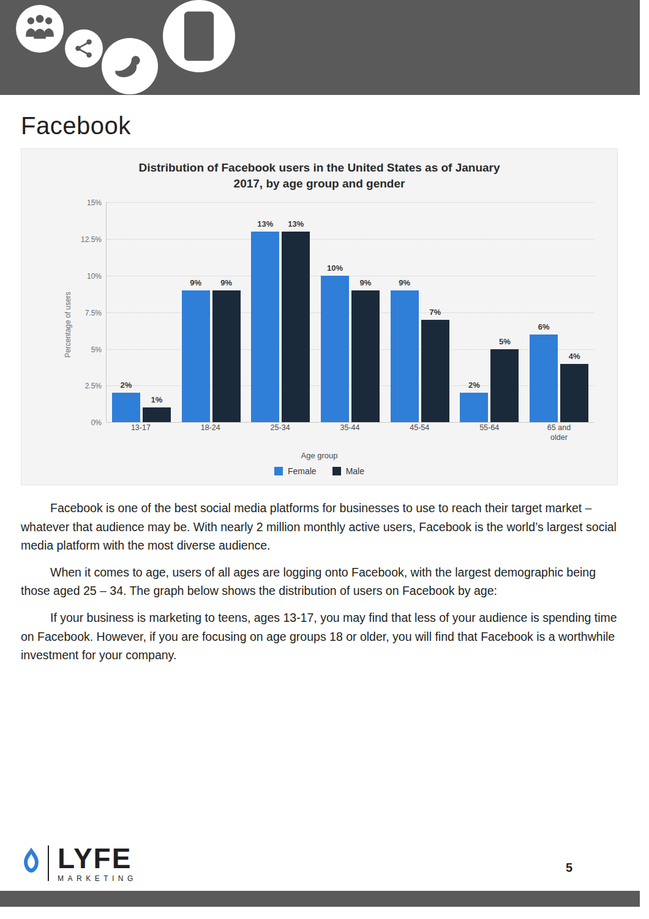Facebook
Distribution of Facebook users in the United States as of January
2017, by age group and gender
Percentage of users
15%
12.5%
10%
7.5%
5%
2.5%
0%
2%
1%
9%
9%
13%
13%
10%
9%
9%
7%
2%
5%
6%
4%
13-17
18-24
25-34
35-44
45-54
55-64
65 and
older
Age group
Female Male
Facebook is one of the best social media platforms for businesses to use to reach their target market – whatever that audience may be. With nearly 2 million monthly active users, Facebook is the world’s largest social media platform with the most diverse audience.
When it comes to age, users of all ages are logging onto Facebook, with the largest demographic being those aged 25 – 34. The graph below shows the distribution of users on Facebook by age:
If your business is marketing to teens, ages 13-17, you may find that less of your audience is spending time on Facebook. However, if you are focusing on age groups 18 or older, you will find that Facebook is a worthwhile investment for your company.
LYFE MARKETING
5